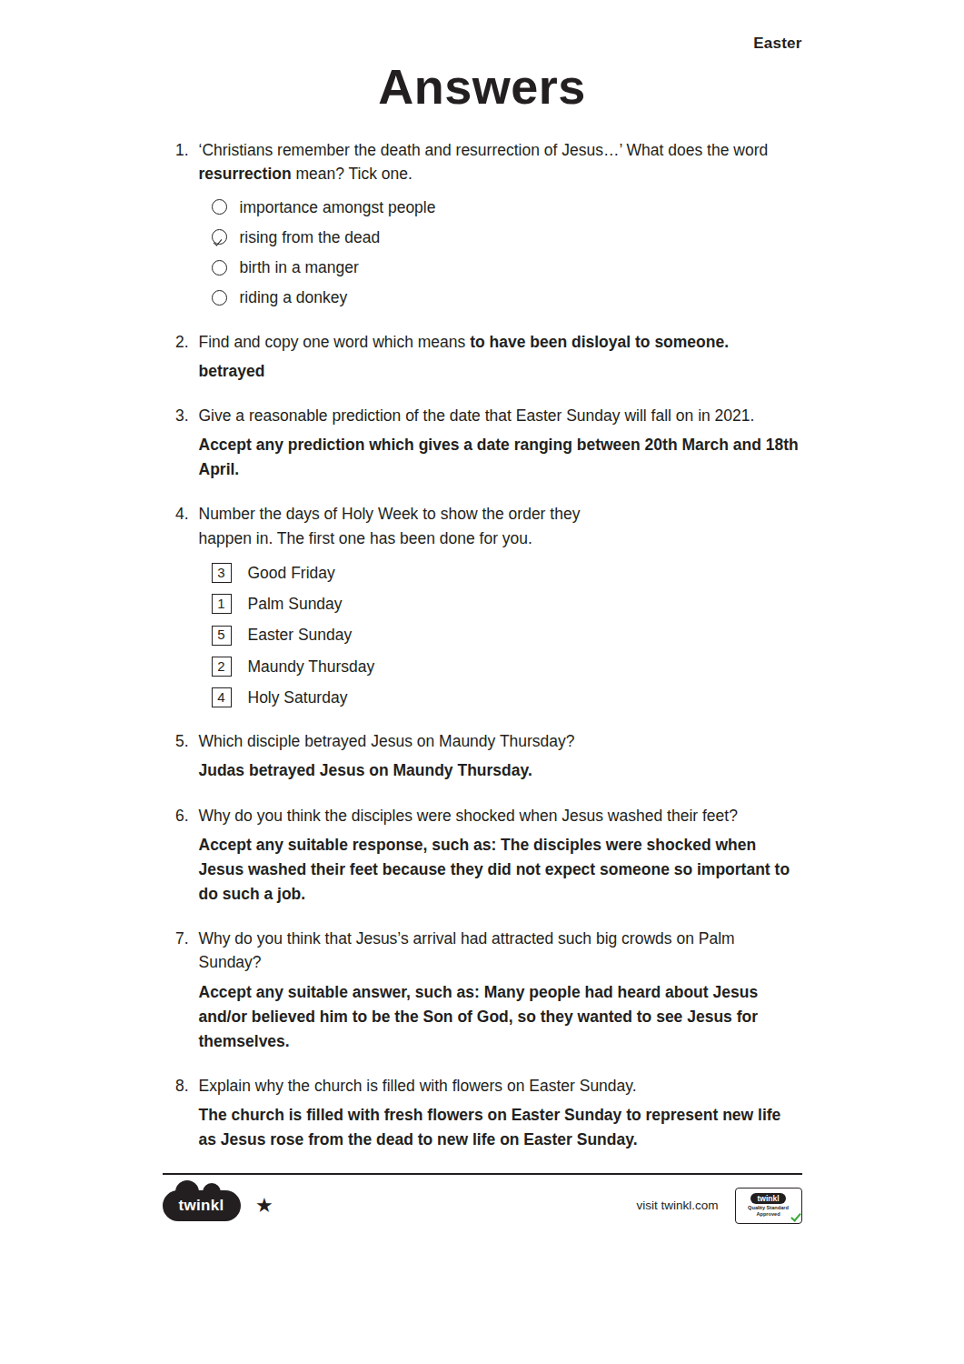Easter
Answers
‘Christians remember the death and resurrection of Jesus…’ What does the word resurrection mean? Tick one.
importance amongst people
rising from the dead
birth in a manger
riding a donkey
Find and copy one word which means to have been disloyal to someone. betrayed
Give a reasonable prediction of the date that Easter Sunday will fall on in 2021. Accept any prediction which gives a date ranging between 20th March and 18th April.
Number the days of Holy Week to show the order they
happen in. The first one has been done for you.
3 Good Friday
1 Palm Sunday
5 Easter Sunday
2 Maundy Thursday
4 Holy Saturday
Which disciple betrayed Jesus on Maundy Thursday? Judas betrayed Jesus on Maundy Thursday.
Why do you think the disciples were shocked when Jesus washed their feet? Accept any suitable response, such as: The disciples were shocked when Jesus washed their feet because they did not expect someone so important to do such a job.
Why do you think that Jesus’s arrival had attracted such big crowds on Palm Sunday? Accept any suitable answer, such as: Many people had heard about Jesus and/or believed him to be the Son of God, so they wanted to see Jesus for themselves.
Explain why the church is filled with flowers on Easter Sunday. The church is filled with fresh flowers on Easter Sunday to represent new life as Jesus rose from the dead to new life on Easter Sunday.
twinkl
★
visit twinkl.com
twinkl
Quality Standard
Approved